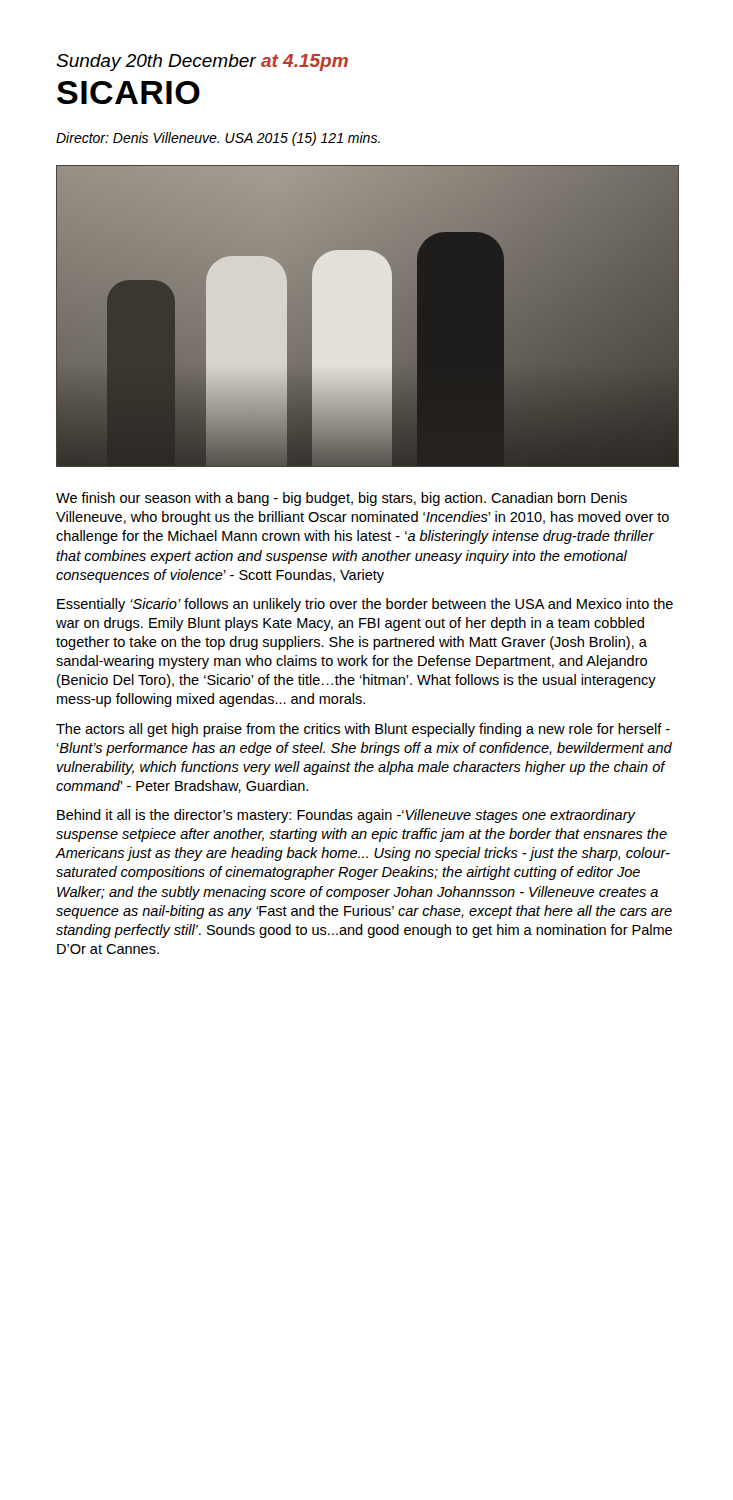Sunday 20th December at 4.15pm
SICARIO
Director: Denis Villeneuve. USA 2015 (15) 121 mins.
We finish our season with a bang - big budget, big stars, big action. Canadian born Denis Villeneuve, who brought us the brilliant Oscar nominated ‘Incendies’ in 2010, has moved over to challenge for the Michael Mann crown with his latest - ‘a blisteringly intense drug-trade thriller that combines expert action and suspense with another uneasy inquiry into the emotional consequences of violence’ - Scott Foundas, Variety
Essentially ‘Sicario’ follows an unlikely trio over the border between the USA and Mexico into the war on drugs. Emily Blunt plays Kate Macy, an FBI agent out of her depth in a team cobbled together to take on the top drug suppliers. She is partnered with Matt Graver (Josh Brolin), a sandal-wearing mystery man who claims to work for the Defense Department, and Alejandro (Benicio Del Toro), the ‘Sicario’ of the title…the ‘hitman’. What follows is the usual interagency mess-up following mixed agendas... and morals.
The actors all get high praise from the critics with Blunt especially finding a new role for herself - ‘Blunt’s performance has an edge of steel. She brings off a mix of confidence, bewilderment and vulnerability, which functions very well against the alpha male characters higher up the chain of command’ - Peter Bradshaw, Guardian.
Behind it all is the director’s mastery: Foundas again -‘Villeneuve stages one extraordinary suspense setpiece after another, starting with an epic traffic jam at the border that ensnares the Americans just as they are heading back home... Using no special tricks - just the sharp, colour-saturated compositions of cinematographer Roger Deakins; the airtight cutting of editor Joe Walker; and the subtly menacing score of composer Johan Johannsson - Villeneuve creates a sequence as nail-biting as any ‘Fast and the Furious’ car chase, except that here all the cars are standing perfectly still’. Sounds good to us...and good enough to get him a nomination for Palme D’Or at Cannes.